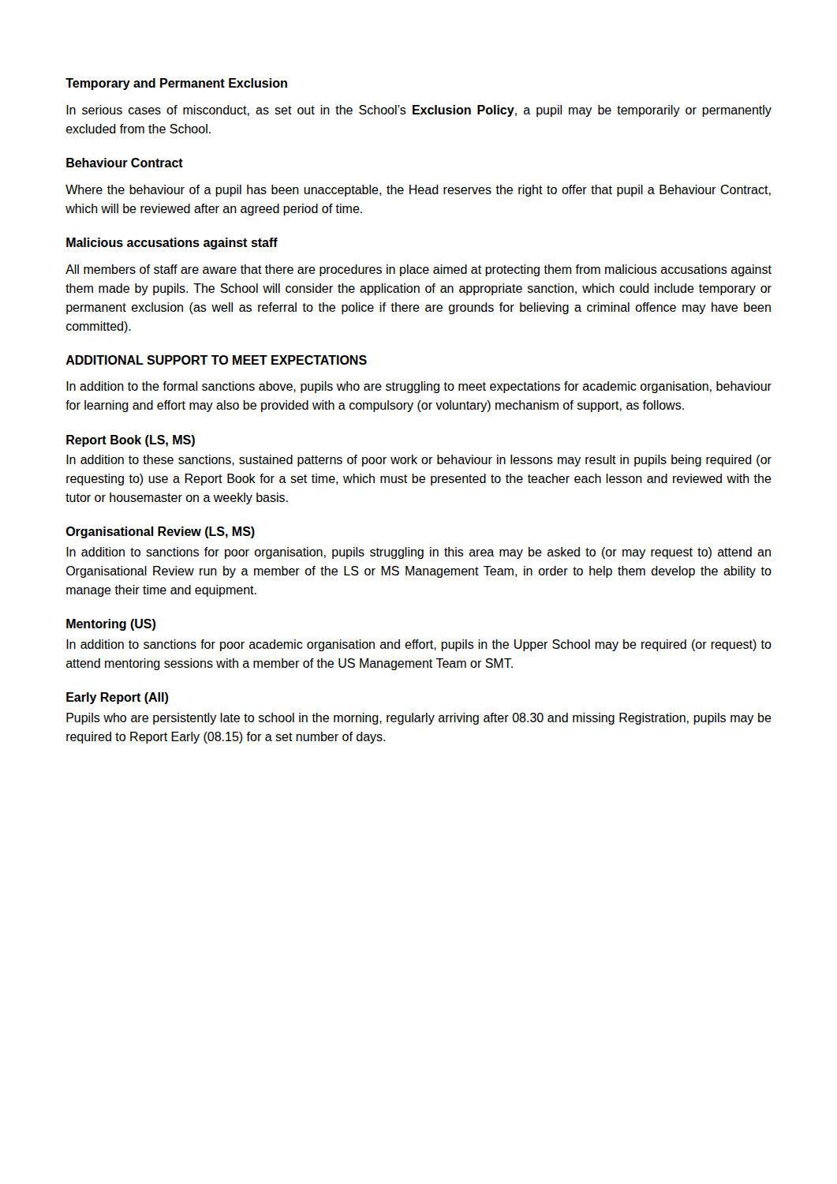Temporary and Permanent Exclusion
In serious cases of misconduct, as set out in the School’s Exclusion Policy, a pupil may be temporarily or permanently excluded from the School.
Behaviour Contract
Where the behaviour of a pupil has been unacceptable, the Head reserves the right to offer that pupil a Behaviour Contract, which will be reviewed after an agreed period of time.
Malicious accusations against staff
All members of staff are aware that there are procedures in place aimed at protecting them from malicious accusations against them made by pupils. The School will consider the application of an appropriate sanction, which could include temporary or permanent exclusion (as well as referral to the police if there are grounds for believing a criminal offence may have been committed).
ADDITIONAL SUPPORT TO MEET EXPECTATIONS
In addition to the formal sanctions above, pupils who are struggling to meet expectations for academic organisation, behaviour for learning and effort may also be provided with a compulsory (or voluntary) mechanism of support, as follows.
Report Book (LS, MS)
In addition to these sanctions, sustained patterns of poor work or behaviour in lessons may result in pupils being required (or requesting to) use a Report Book for a set time, which must be presented to the teacher each lesson and reviewed with the tutor or housemaster on a weekly basis.
Organisational Review (LS, MS)
In addition to sanctions for poor organisation, pupils struggling in this area may be asked to (or may request to) attend an Organisational Review run by a member of the LS or MS Management Team, in order to help them develop the ability to manage their time and equipment.
Mentoring (US)
In addition to sanctions for poor academic organisation and effort, pupils in the Upper School may be required (or request) to attend mentoring sessions with a member of the US Management Team or SMT.
Early Report (All)
Pupils who are persistently late to school in the morning, regularly arriving after 08.30 and missing Registration, pupils may be required to Report Early (08.15) for a set number of days.